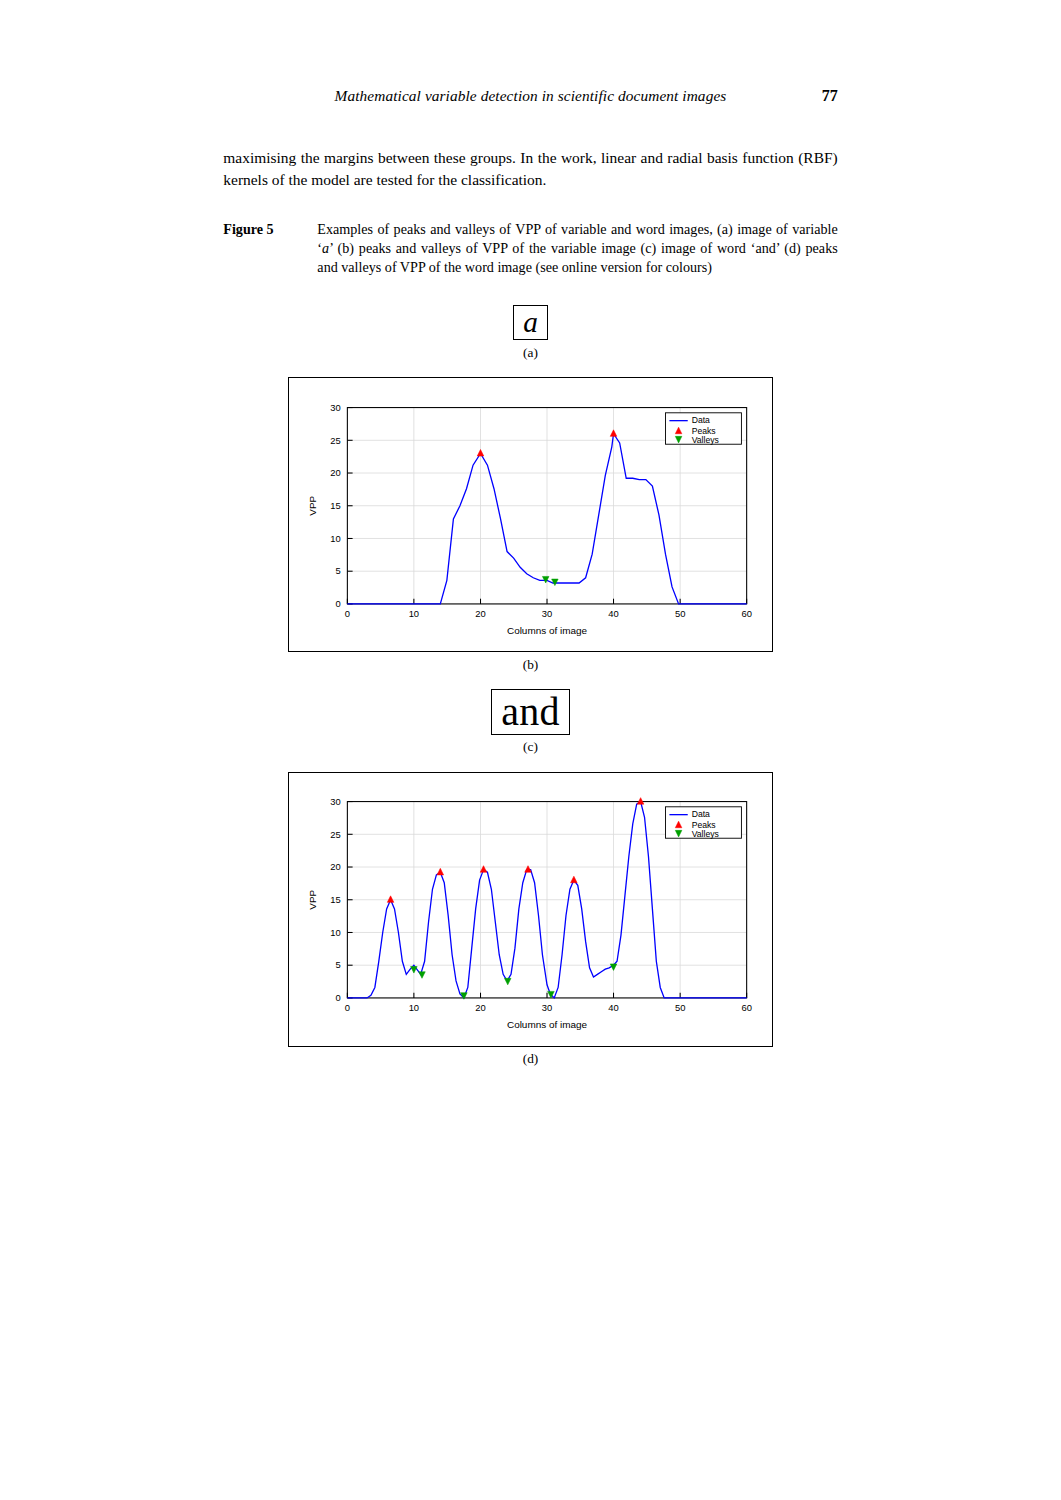Mathematical variable detection in scientific document images 77
maximising the margins between these groups. In the work, linear and radial basis function (RBF) kernels of the model are tested for the classification.
Figure 5
Examples of peaks and valleys of VPP of variable and word images, (a) image of variable ‘a’ (b) peaks and valleys of VPP of the variable image (c) image of word ‘and’ (d) peaks and valleys of VPP of the word image (see online version for colours)
a
(a)
0 5 10 15 20 25 30 0 10 20 30 40 50 60 Columns of image VPP Data Peaks Valleys
(b)
and
(c)
0 5 10 15 20 25 30 0 10 20 30 40 50 60 Columns of image VPP Data Peaks Valleys
(d)